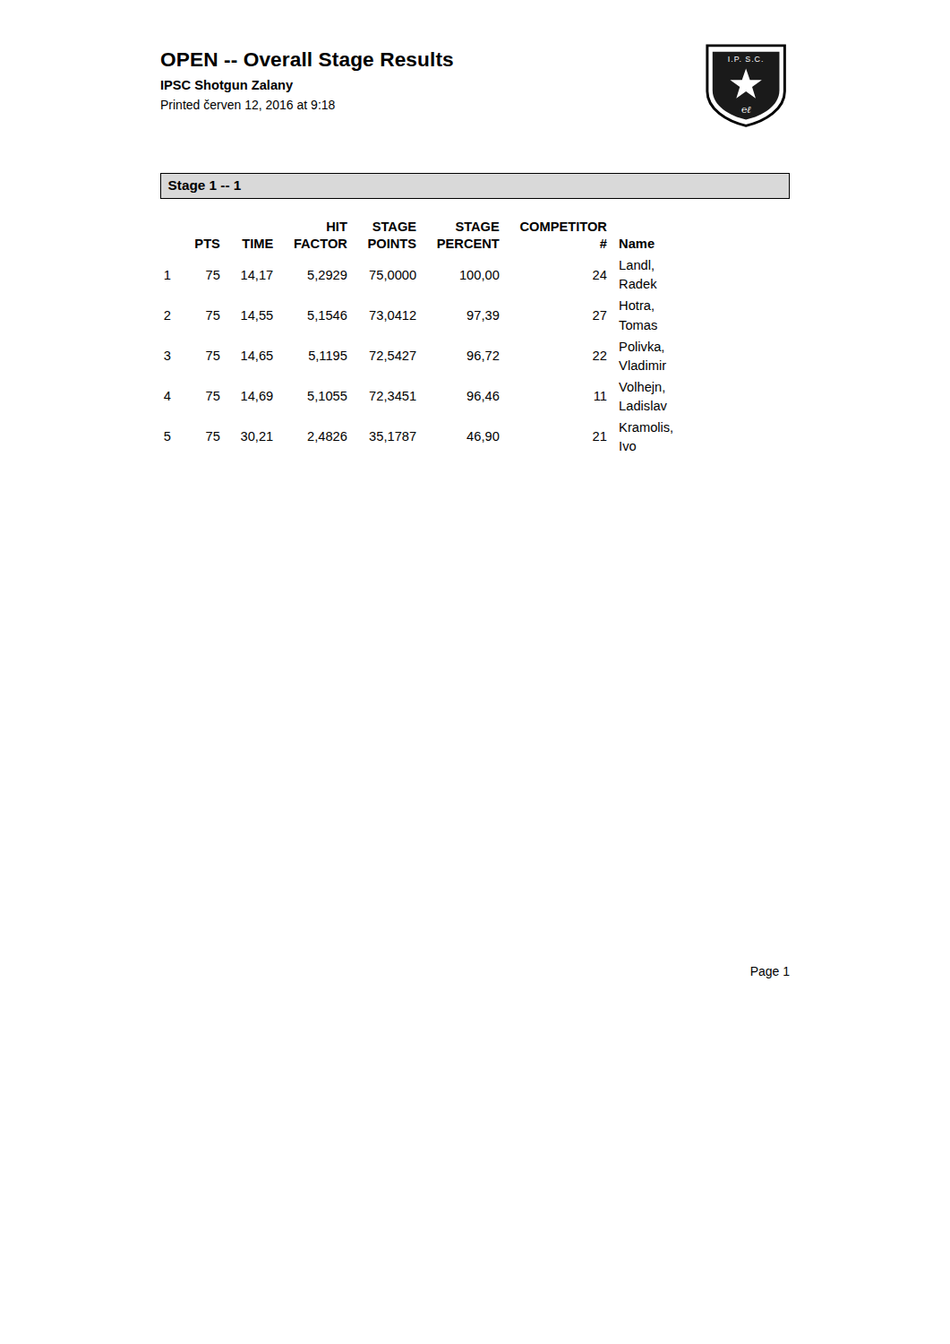OPEN -- Overall Stage Results
IPSC Shotgun Zalany
Printed červen 12, 2016 at 9:18
I.P. S.C. ℮ℓ
Stage 1 -- 1
| | PTS | TIME | HIT FACTOR | STAGE POINTS | STAGE PERCENT | COMPETITOR # | Name |
| --- | --- | --- | --- | --- | --- | --- | --- |
| 1 | 75 | 14,17 | 5,2929 | 75,0000 | 100,00 | 24 | Landl, Radek |
| 2 | 75 | 14,55 | 5,1546 | 73,0412 | 97,39 | 27 | Hotra, Tomas |
| 3 | 75 | 14,65 | 5,1195 | 72,5427 | 96,72 | 22 | Polivka, Vladimir |
| 4 | 75 | 14,69 | 5,1055 | 72,3451 | 96,46 | 11 | Volhejn, Ladislav |
| 5 | 75 | 30,21 | 2,4826 | 35,1787 | 46,90 | 21 | Kramolis, Ivo |
Page 1